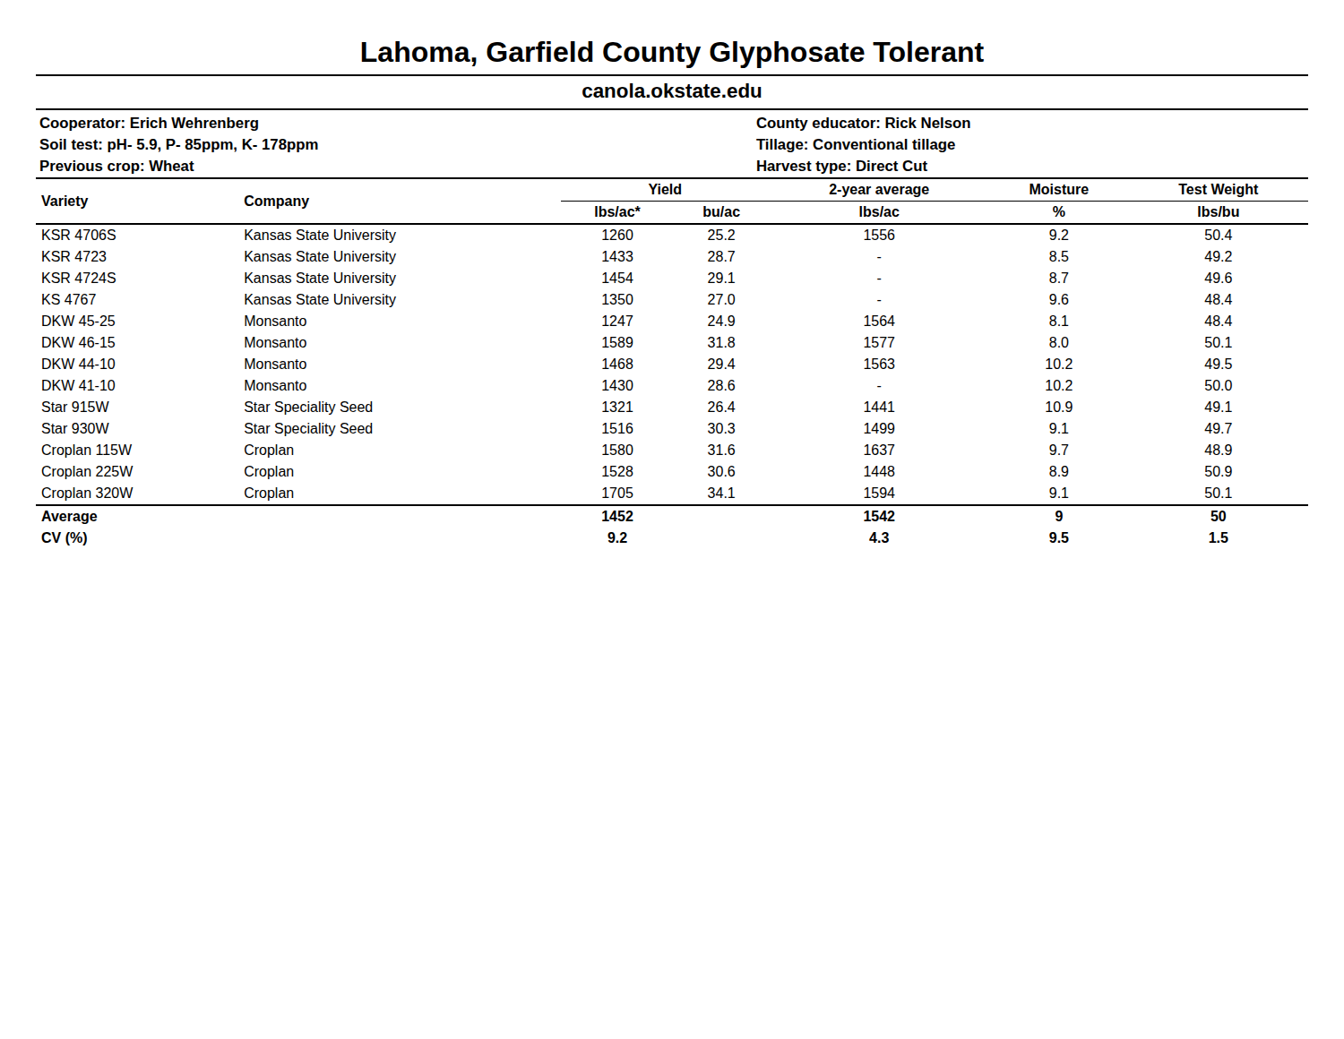Lahoma, Garfield County Glyphosate Tolerant
canola.okstate.edu
| Cooperator: Erich Wehrenberg | County educator: Rick Nelson |
| Soil test: pH- 5.9, P- 85ppm, K- 178ppm | Tillage: Conventional tillage |
| Previous crop: Wheat | Harvest type: Direct Cut |
| Variety | Company | Yield | 2-year average | Moisture | Test Weight |
| --- | --- | --- | --- | --- | --- |
| lbs/ac* | bu/ac | lbs/ac | % | lbs/bu |
| KSR 4706S | Kansas State University | 1260 | 25.2 | 1556 | 9.2 | 50.4 |
| KSR 4723 | Kansas State University | 1433 | 28.7 | - | 8.5 | 49.2 |
| KSR 4724S | Kansas State University | 1454 | 29.1 | - | 8.7 | 49.6 |
| KS 4767 | Kansas State University | 1350 | 27.0 | - | 9.6 | 48.4 |
| DKW 45-25 | Monsanto | 1247 | 24.9 | 1564 | 8.1 | 48.4 |
| DKW 46-15 | Monsanto | 1589 | 31.8 | 1577 | 8.0 | 50.1 |
| DKW 44-10 | Monsanto | 1468 | 29.4 | 1563 | 10.2 | 49.5 |
| DKW 41-10 | Monsanto | 1430 | 28.6 | - | 10.2 | 50.0 |
| Star 915W | Star Speciality Seed | 1321 | 26.4 | 1441 | 10.9 | 49.1 |
| Star 930W | Star Speciality Seed | 1516 | 30.3 | 1499 | 9.1 | 49.7 |
| Croplan 115W | Croplan | 1580 | 31.6 | 1637 | 9.7 | 48.9 |
| Croplan 225W | Croplan | 1528 | 30.6 | 1448 | 8.9 | 50.9 |
| Croplan 320W | Croplan | 1705 | 34.1 | 1594 | 9.1 | 50.1 |
| Average | | 1452 | | 1542 | 9 | 50 |
| CV (%) | | 9.2 | | 4.3 | 9.5 | 1.5 |